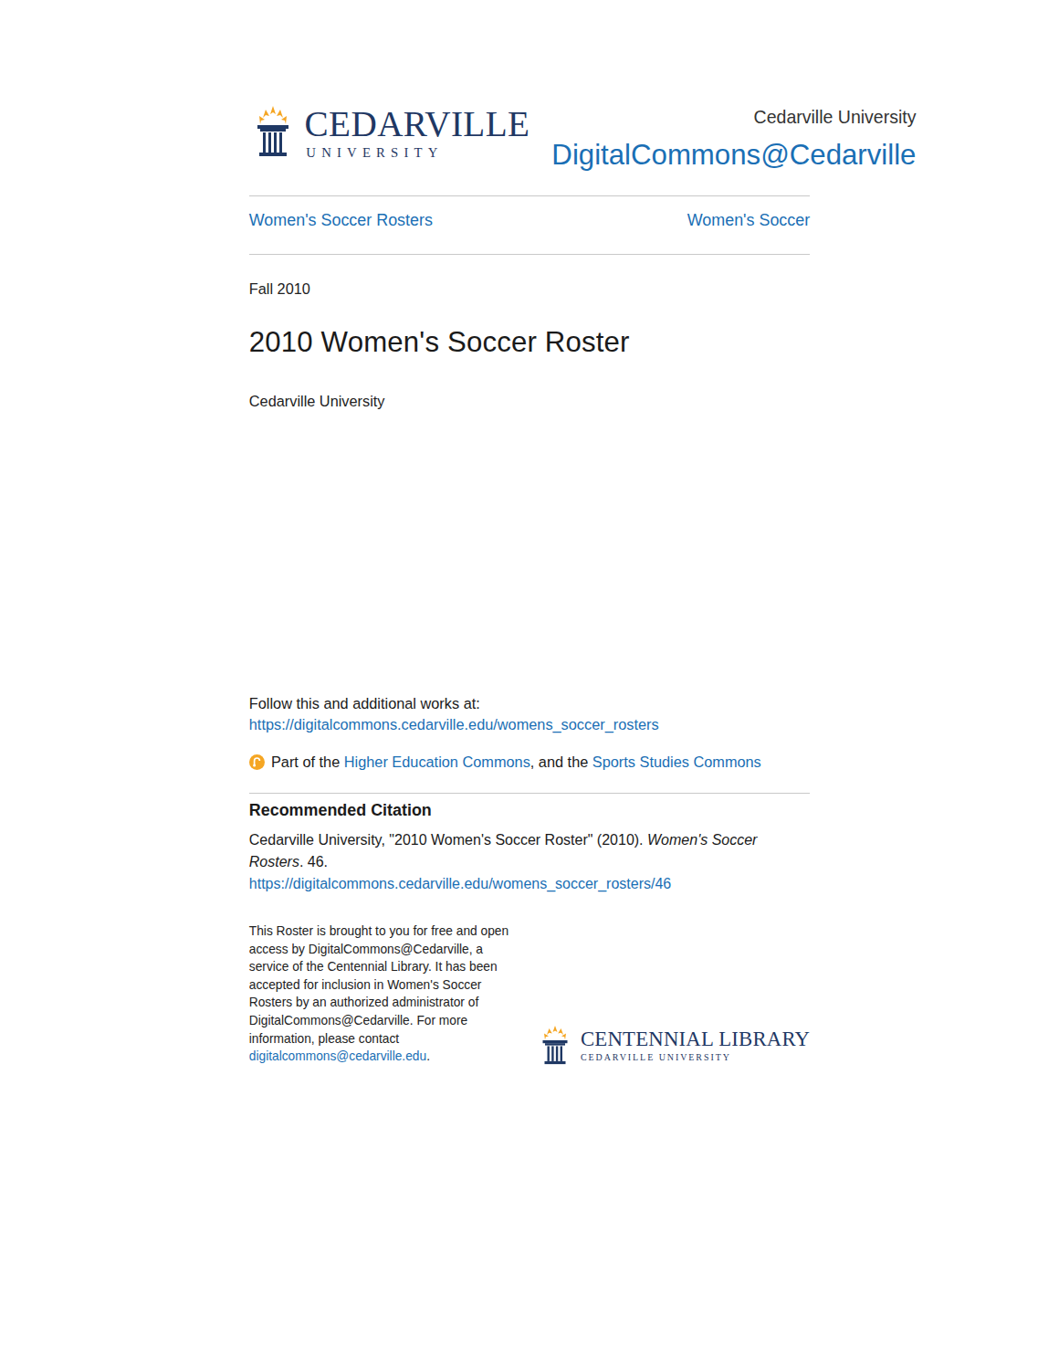CEDARVILLE UNIVERSITY
Cedarville University
DigitalCommons@Cedarville
Women's Soccer Rosters Women's Soccer
Fall 2010
2010 Women's Soccer Roster
Cedarville University
Follow this and additional works at: https://digitalcommons.cedarville.edu/womens_soccer_rosters
Part of the Higher Education Commons, and the Sports Studies Commons
Recommended Citation
Cedarville University, "2010 Women's Soccer Roster" (2010). Women's Soccer Rosters. 46.
https://digitalcommons.cedarville.edu/womens_soccer_rosters/46
This Roster is brought to you for free and open access by DigitalCommons@Cedarville, a service of the Centennial Library. It has been accepted for inclusion in Women's Soccer Rosters by an authorized administrator of DigitalCommons@Cedarville. For more information, please contact digitalcommons@cedarville.edu.
CENTENNIAL LIBRARY CEDARVILLE UNIVERSITY